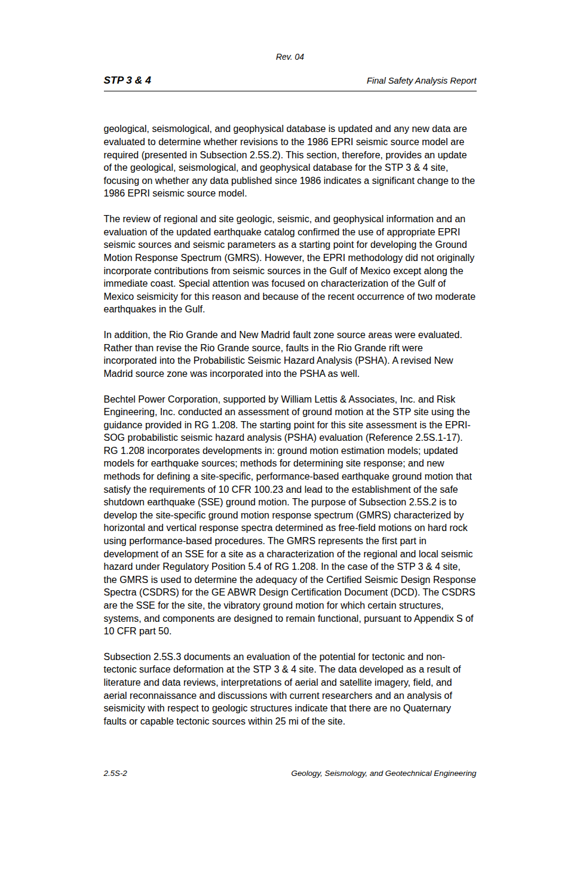Rev. 04
STP 3 & 4 Final Safety Analysis Report
geological, seismological, and geophysical database is updated and any new data are evaluated to determine whether revisions to the 1986 EPRI seismic source model are required (presented in Subsection 2.5S.2). This section, therefore, provides an update of the geological, seismological, and geophysical database for the STP 3 & 4 site, focusing on whether any data published since 1986 indicates a significant change to the 1986 EPRI seismic source model.
The review of regional and site geologic, seismic, and geophysical information and an evaluation of the updated earthquake catalog confirmed the use of appropriate EPRI seismic sources and seismic parameters as a starting point for developing the Ground Motion Response Spectrum (GMRS). However, the EPRI methodology did not originally incorporate contributions from seismic sources in the Gulf of Mexico except along the immediate coast. Special attention was focused on characterization of the Gulf of Mexico seismicity for this reason and because of the recent occurrence of two moderate earthquakes in the Gulf.
In addition, the Rio Grande and New Madrid fault zone source areas were evaluated. Rather than revise the Rio Grande source, faults in the Rio Grande rift were incorporated into the Probabilistic Seismic Hazard Analysis (PSHA). A revised New Madrid source zone was incorporated into the PSHA as well.
Bechtel Power Corporation, supported by William Lettis & Associates, Inc. and Risk Engineering, Inc. conducted an assessment of ground motion at the STP site using the guidance provided in RG 1.208. The starting point for this site assessment is the EPRI-SOG probabilistic seismic hazard analysis (PSHA) evaluation (Reference 2.5S.1-17). RG 1.208 incorporates developments in: ground motion estimation models; updated models for earthquake sources; methods for determining site response; and new methods for defining a site-specific, performance-based earthquake ground motion that satisfy the requirements of 10 CFR 100.23 and lead to the establishment of the safe shutdown earthquake (SSE) ground motion. The purpose of Subsection 2.5S.2 is to develop the site-specific ground motion response spectrum (GMRS) characterized by horizontal and vertical response spectra determined as free-field motions on hard rock using performance-based procedures. The GMRS represents the first part in development of an SSE for a site as a characterization of the regional and local seismic hazard under Regulatory Position 5.4 of RG 1.208. In the case of the STP 3 & 4 site, the GMRS is used to determine the adequacy of the Certified Seismic Design Response Spectra (CSDRS) for the GE ABWR Design Certification Document (DCD). The CSDRS are the SSE for the site, the vibratory ground motion for which certain structures, systems, and components are designed to remain functional, pursuant to Appendix S of 10 CFR part 50.
Subsection 2.5S.3 documents an evaluation of the potential for tectonic and non-tectonic surface deformation at the STP 3 & 4 site. The data developed as a result of literature and data reviews, interpretations of aerial and satellite imagery, field, and aerial reconnaissance and discussions with current researchers and an analysis of seismicity with respect to geologic structures indicate that there are no Quaternary faults or capable tectonic sources within 25 mi of the site.
2.5S-2 Geology, Seismology, and Geotechnical Engineering